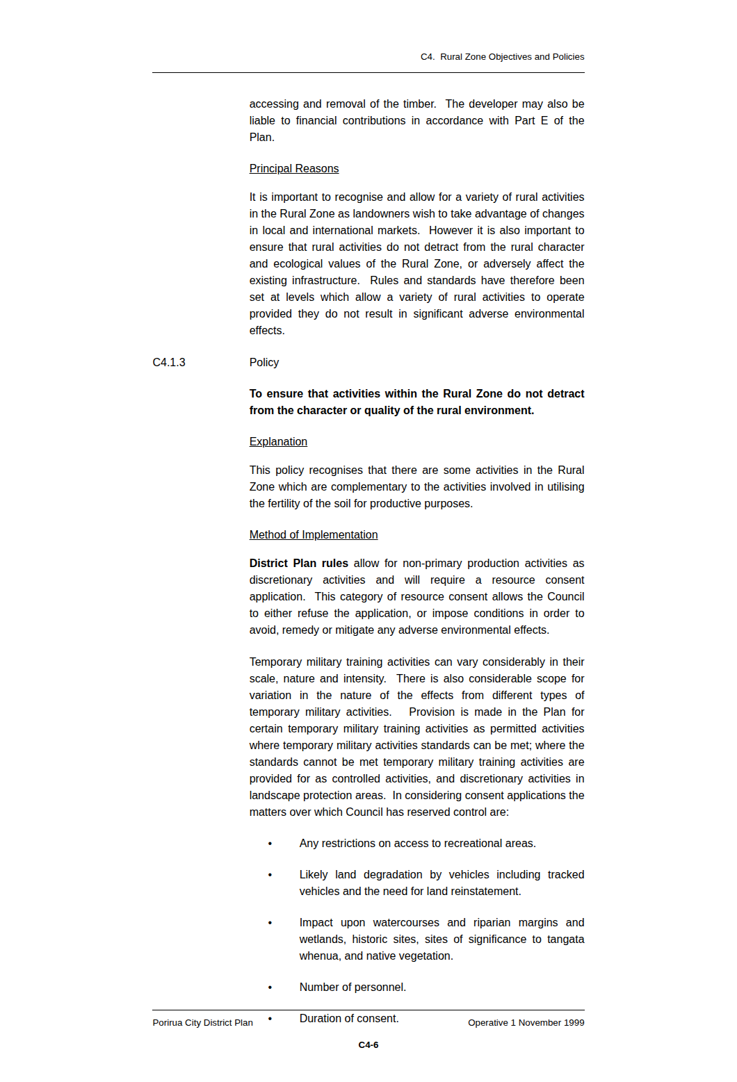C4. Rural Zone Objectives and Policies
accessing and removal of the timber. The developer may also be liable to financial contributions in accordance with Part E of the Plan.
Principal Reasons
It is important to recognise and allow for a variety of rural activities in the Rural Zone as landowners wish to take advantage of changes in local and international markets. However it is also important to ensure that rural activities do not detract from the rural character and ecological values of the Rural Zone, or adversely affect the existing infrastructure. Rules and standards have therefore been set at levels which allow a variety of rural activities to operate provided they do not result in significant adverse environmental effects.
C4.1.3 Policy
To ensure that activities within the Rural Zone do not detract from the character or quality of the rural environment.
Explanation
This policy recognises that there are some activities in the Rural Zone which are complementary to the activities involved in utilising the fertility of the soil for productive purposes.
Method of Implementation
District Plan rules allow for non-primary production activities as discretionary activities and will require a resource consent application. This category of resource consent allows the Council to either refuse the application, or impose conditions in order to avoid, remedy or mitigate any adverse environmental effects.
Temporary military training activities can vary considerably in their scale, nature and intensity. There is also considerable scope for variation in the nature of the effects from different types of temporary military activities. Provision is made in the Plan for certain temporary military training activities as permitted activities where temporary military activities standards can be met; where the standards cannot be met temporary military training activities are provided for as controlled activities, and discretionary activities in landscape protection areas. In considering consent applications the matters over which Council has reserved control are:
Any restrictions on access to recreational areas.
Likely land degradation by vehicles including tracked vehicles and the need for land reinstatement.
Impact upon watercourses and riparian margins and wetlands, historic sites, sites of significance to tangata whenua, and native vegetation.
Number of personnel.
Duration of consent.
Porirua City District Plan Operative 1 November 1999
C4-6